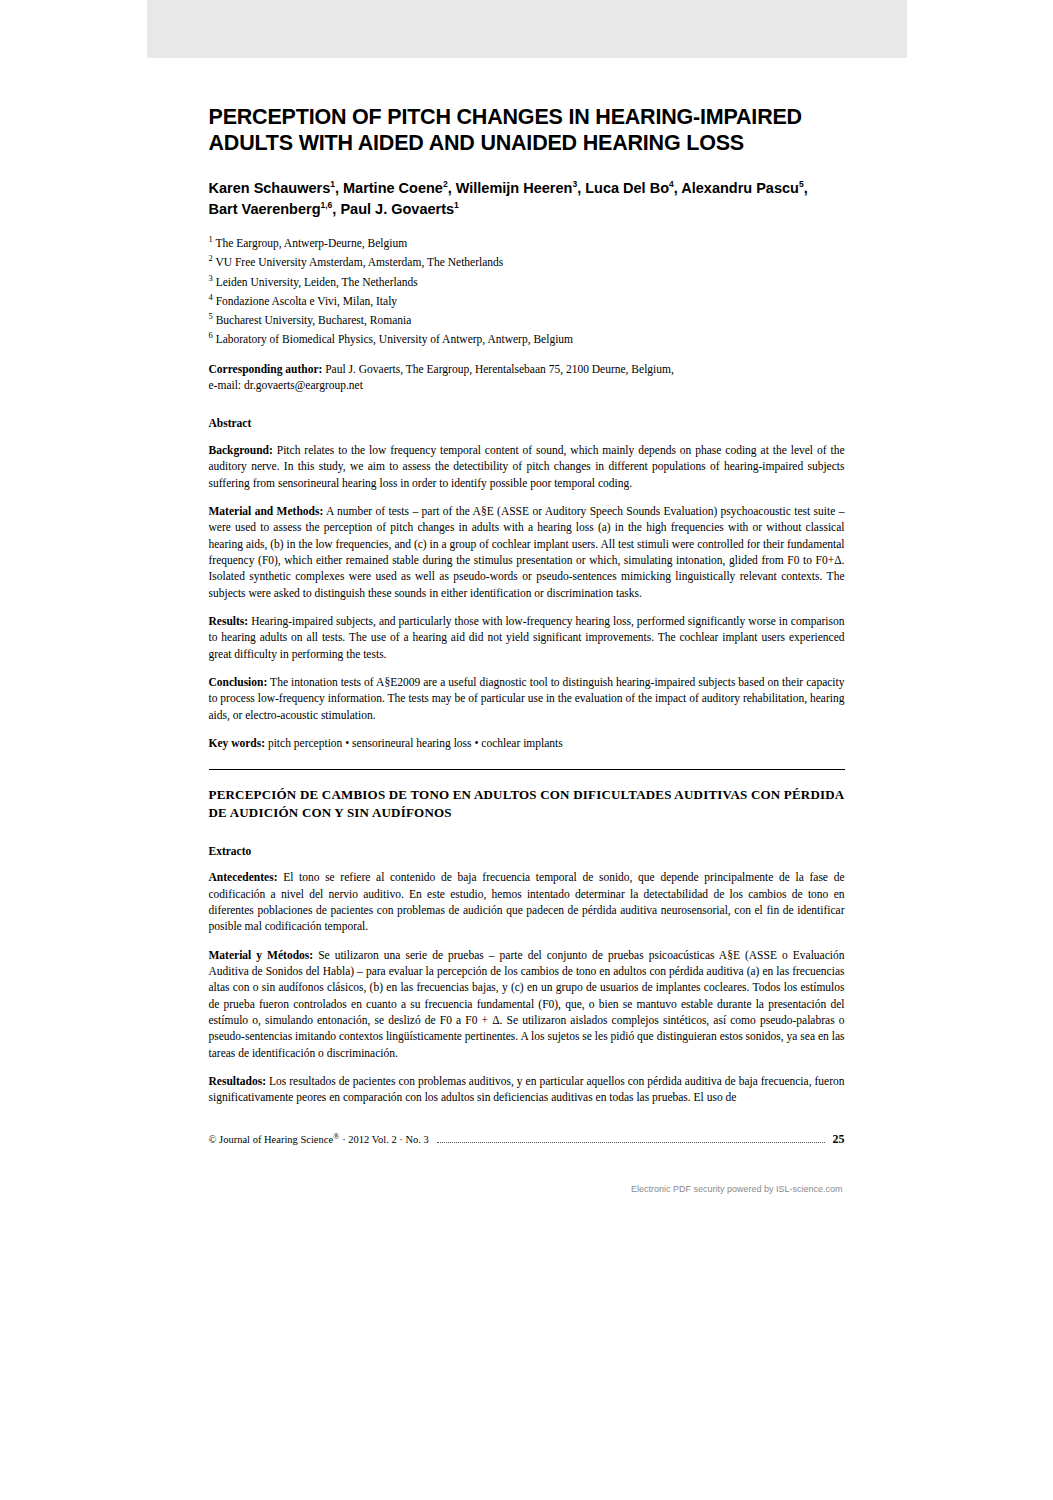Perception of Pitch Changes in Hearing-Impaired Adults with Aided and Unaided Hearing Loss
Karen Schauwers1, Martine Coene2, Willemijn Heeren3, Luca Del Bo4, Alexandru Pascu5,
Bart Vaerenberg1,6, Paul J. Govaerts1
1 The Eargroup, Antwerp-Deurne, Belgium
2 VU Free University Amsterdam, Amsterdam, The Netherlands
3 Leiden University, Leiden, The Netherlands
4 Fondazione Ascolta e Vivi, Milan, Italy
5 Bucharest University, Bucharest, Romania
6 Laboratory of Biomedical Physics, University of Antwerp, Antwerp, Belgium
Corresponding author: Paul J. Govaerts, The Eargroup, Herentalsebaan 75, 2100 Deurne, Belgium,
e-mail: dr.govaerts@eargroup.net
Abstract
Background: Pitch relates to the low frequency temporal content of sound, which mainly depends on phase coding at the level of the auditory nerve. In this study, we aim to assess the detectibility of pitch changes in different populations of hearing-impaired subjects suffering from sensorineural hearing loss in order to identify possible poor temporal coding.
Material and Methods: A number of tests – part of the A§E (ASSE or Auditory Speech Sounds Evaluation) psychoacoustic test suite – were used to assess the perception of pitch changes in adults with a hearing loss (a) in the high frequencies with or without classical hearing aids, (b) in the low frequencies, and (c) in a group of cochlear implant users. All test stimuli were controlled for their fundamental frequency (F0), which either remained stable during the stimulus presentation or which, simulating intonation, glided from F0 to F0+Δ. Isolated synthetic complexes were used as well as pseudo-words or pseudo-sentences mimicking linguistically relevant contexts. The subjects were asked to distinguish these sounds in either identification or discrimination tasks.
Results: Hearing-impaired subjects, and particularly those with low-frequency hearing loss, performed significantly worse in comparison to hearing adults on all tests. The use of a hearing aid did not yield significant improvements. The cochlear implant users experienced great difficulty in performing the tests.
Conclusion: The intonation tests of A§E2009 are a useful diagnostic tool to distinguish hearing-impaired subjects based on their capacity to process low-frequency information. The tests may be of particular use in the evaluation of the impact of auditory rehabilitation, hearing aids, or electro-acoustic stimulation.
Key words: pitch perception • sensorineural hearing loss • cochlear implants
Percepción de cambios de tono en adultos con dificultades auditivas con pérdida de audición con y sin audífonos
Extracto
Antecedentes: El tono se refiere al contenido de baja frecuencia temporal de sonido, que depende principalmente de la fase de codificación a nivel del nervio auditivo. En este estudio, hemos intentado determinar la detectabilidad de los cambios de tono en diferentes poblaciones de pacientes con problemas de audición que padecen de pérdida auditiva neurosensorial, con el fin de identificar posible mal codificación temporal.
Material y Métodos: Se utilizaron una serie de pruebas – parte del conjunto de pruebas psicoacústicas A§E (ASSE o Evaluación Auditiva de Sonidos del Habla) – para evaluar la percepción de los cambios de tono en adultos con pérdida auditiva (a) en las frecuencias altas con o sin audífonos clásicos, (b) en las frecuencias bajas, y (c) en un grupo de usuarios de implantes cocleares. Todos los estímulos de prueba fueron controlados en cuanto a su frecuencia fundamental (F0), que, o bien se mantuvo estable durante la presentación del estímulo o, simulando entonación, se deslizó de F0 a F0 + Δ. Se utilizaron aislados complejos sintéticos, así como pseudo-palabras o pseudo-sentencias imitando contextos lingüísticamente pertinentes. A los sujetos se les pidió que distinguieran estos sonidos, ya sea en las tareas de identificación o discriminación.
Resultados: Los resultados de pacientes con problemas auditivos, y en particular aquellos con pérdida auditiva de baja frecuencia, fueron significativamente peores en comparación con los adultos sin deficiencias auditivas en todas las pruebas. El uso de
© Journal of Hearing Science® · 2012 Vol. 2 · No. 3
25
Electronic PDF security powered by ISL-science.com